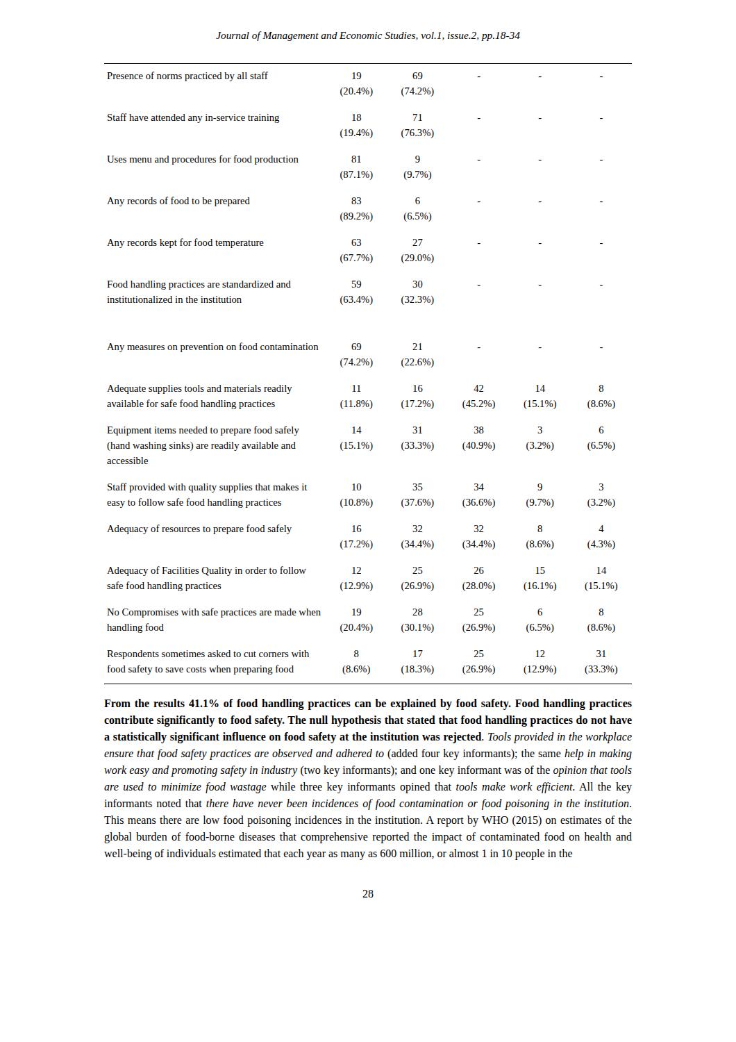Journal of Management and Economic Studies, vol.1, issue.2, pp.18-34
| Presence of norms practiced by all staff | 19 (20.4%) | 69 (74.2%) | - | - | - |
| Staff have attended any in-service training | 18 (19.4%) | 71 (76.3%) | - | - | - |
| Uses menu and procedures for food production | 81 (87.1%) | 9 (9.7%) | - | - | - |
| Any records of food to be prepared | 83 (89.2%) | 6 (6.5%) | - | - | - |
| Any records kept for food temperature | 63 (67.7%) | 27 (29.0%) | - | - | - |
| Food handling practices are standardized and institutionalized in the institution | 59 (63.4%) | 30 (32.3%) | - | - | - |
| Any measures on prevention on food contamination | 69 (74.2%) | 21 (22.6%) | - | - | - |
| Adequate supplies tools and materials readily available for safe food handling practices | 11 (11.8%) | 16 (17.2%) | 42 (45.2%) | 14 (15.1%) | 8 (8.6%) |
| Equipment items needed to prepare food safely (hand washing sinks) are readily available and accessible | 14 (15.1%) | 31 (33.3%) | 38 (40.9%) | 3 (3.2%) | 6 (6.5%) |
| Staff provided with quality supplies that makes it easy to follow safe food handling practices | 10 (10.8%) | 35 (37.6%) | 34 (36.6%) | 9 (9.7%) | 3 (3.2%) |
| Adequacy of resources to prepare food safely | 16 (17.2%) | 32 (34.4%) | 32 (34.4%) | 8 (8.6%) | 4 (4.3%) |
| Adequacy of Facilities Quality in order to follow safe food handling practices | 12 (12.9%) | 25 (26.9%) | 26 (28.0%) | 15 (16.1%) | 14 (15.1%) |
| No Compromises with safe practices are made when handling food | 19 (20.4%) | 28 (30.1%) | 25 (26.9%) | 6 (6.5%) | 8 (8.6%) |
| Respondents sometimes asked to cut corners with food safety to save costs when preparing food | 8 (8.6%) | 17 (18.3%) | 25 (26.9%) | 12 (12.9%) | 31 (33.3%) |
From the results 41.1% of food handling practices can be explained by food safety. Food handling practices contribute significantly to food safety. The null hypothesis that stated that food handling practices do not have a statistically significant influence on food safety at the institution was rejected. Tools provided in the workplace ensure that food safety practices are observed and adhered to (added four key informants); the same help in making work easy and promoting safety in industry (two key informants); and one key informant was of the opinion that tools are used to minimize food wastage while three key informants opined that tools make work efficient. All the key informants noted that there have never been incidences of food contamination or food poisoning in the institution. This means there are low food poisoning incidences in the institution. A report by WHO (2015) on estimates of the global burden of food-borne diseases that comprehensive reported the impact of contaminated food on health and well-being of individuals estimated that each year as many as 600 million, or almost 1 in 10 people in the
28